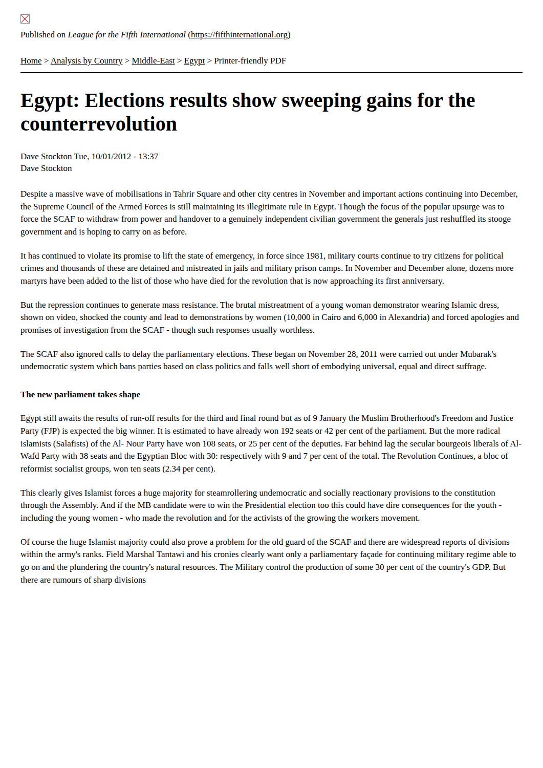Published on League for the Fifth International (https://fifthinternational.org)
Home > Analysis by Country > Middle-East > Egypt > Printer-friendly PDF
Egypt: Elections results show sweeping gains for the counterrevolution
Dave Stockton Tue, 10/01/2012 - 13:37
Dave Stockton
Despite a massive wave of mobilisations in Tahrir Square and other city centres in November and important actions continuing into December, the Supreme Council of the Armed Forces is still maintaining its illegitimate rule in Egypt. Though the focus of the popular upsurge was to force the SCAF to withdraw from power and handover to a genuinely independent civilian government the generals just reshuffled its stooge government and is hoping to carry on as before.
It has continued to violate its promise to lift the state of emergency, in force since 1981, military courts continue to try citizens for political crimes and thousands of these are detained and mistreated in jails and military prison camps. In November and December alone, dozens more martyrs have been added to the list of those who have died for the revolution that is now approaching its first anniversary.
But the repression continues to generate mass resistance. The brutal mistreatment of a young woman demonstrator wearing Islamic dress, shown on video, shocked the county and lead to demonstrations by women (10,000 in Cairo and 6,000 in Alexandria) and forced apologies and promises of investigation from the SCAF - though such responses usually worthless.
The SCAF also ignored calls to delay the parliamentary elections. These began on November 28, 2011 were carried out under Mubarak's undemocratic system which bans parties based on class politics and falls well short of embodying universal, equal and direct suffrage.
The new parliament takes shape
Egypt still awaits the results of run-off results for the third and final round but as of 9 January the Muslim Brotherhood's Freedom and Justice Party (FJP) is expected the big winner. It is estimated to have already won 192 seats or 42 per cent of the parliament. But the more radical islamists (Salafists) of the Al- Nour Party have won 108 seats, or 25 per cent of the deputies. Far behind lag the secular bourgeois liberals of Al-Wafd Party with 38 seats and the Egyptian Bloc with 30: respectively with 9 and 7 per cent of the total. The Revolution Continues, a bloc of reformist socialist groups, won ten seats (2.34 per cent).
This clearly gives Islamist forces a huge majority for steamrollering undemocratic and socially reactionary provisions to the constitution through the Assembly. And if the MB candidate were to win the Presidential election too this could have dire consequences for the youth - including the young women - who made the revolution and for the activists of the growing the workers movement.
Of course the huge Islamist majority could also prove a problem for the old guard of the SCAF and there are widespread reports of divisions within the army's ranks. Field Marshal Tantawi and his cronies clearly want only a parliamentary façade for continuing military regime able to go on and the plundering the country's natural resources. The Military control the production of some 30 per cent of the country's GDP. But there are rumours of sharp divisions